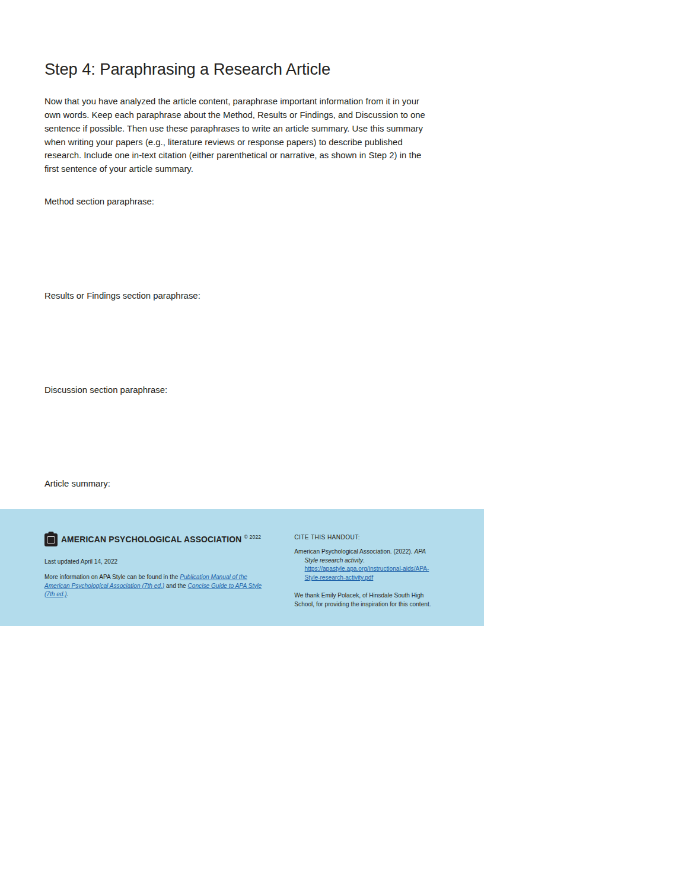Step 4: Paraphrasing a Research Article
Now that you have analyzed the article content, paraphrase important information from it in your own words. Keep each paraphrase about the Method, Results or Findings, and Discussion to one sentence if possible. Then use these paraphrases to write an article summary. Use this summary when writing your papers (e.g., literature reviews or response papers) to describe published research. Include one in-text citation (either parenthetical or narrative, as shown in Step 2) in the first sentence of your article summary.
Method section paraphrase:
Results or Findings section paraphrase:
Discussion section paraphrase:
Article summary:
AMERICAN PSYCHOLOGICAL ASSOCIATION © 2022
Last updated April 14, 2022
More information on APA Style can be found in the Publication Manual of the American Psychological Association (7th ed.) and the Concise Guide to APA Style (7th ed.).
CITE THIS HANDOUT:
American Psychological Association. (2022). APA Style research activity. https://apastyle.apa.org/instructional-aids/APA-Style-research-activity.pdf
We thank Emily Polacek, of Hinsdale South High School, for providing the inspiration for this content.